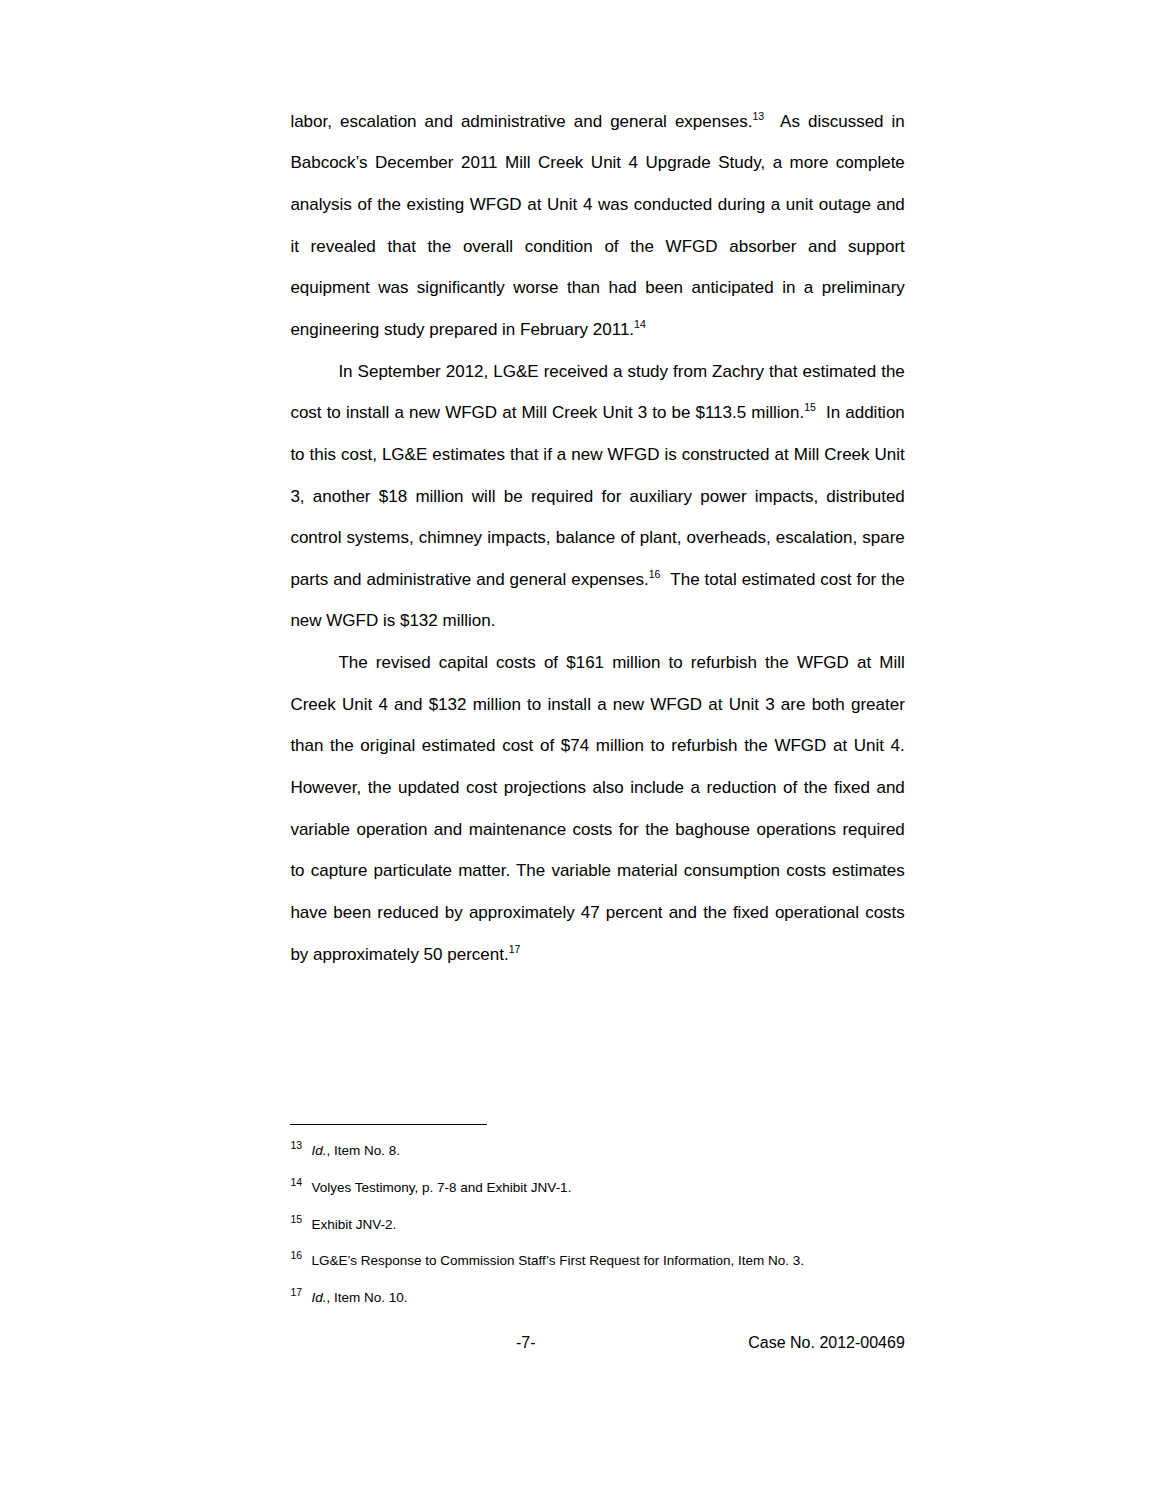labor, escalation and administrative and general expenses.13 As discussed in Babcock’s December 2011 Mill Creek Unit 4 Upgrade Study, a more complete analysis of the existing WFGD at Unit 4 was conducted during a unit outage and it revealed that the overall condition of the WFGD absorber and support equipment was significantly worse than had been anticipated in a preliminary engineering study prepared in February 2011.14
In September 2012, LG&E received a study from Zachry that estimated the cost to install a new WFGD at Mill Creek Unit 3 to be $113.5 million.15 In addition to this cost, LG&E estimates that if a new WFGD is constructed at Mill Creek Unit 3, another $18 million will be required for auxiliary power impacts, distributed control systems, chimney impacts, balance of plant, overheads, escalation, spare parts and administrative and general expenses.16 The total estimated cost for the new WGFD is $132 million.
The revised capital costs of $161 million to refurbish the WFGD at Mill Creek Unit 4 and $132 million to install a new WFGD at Unit 3 are both greater than the original estimated cost of $74 million to refurbish the WFGD at Unit 4. However, the updated cost projections also include a reduction of the fixed and variable operation and maintenance costs for the baghouse operations required to capture particulate matter. The variable material consumption costs estimates have been reduced by approximately 47 percent and the fixed operational costs by approximately 50 percent.17
13 Id., Item No. 8.
14 Volyes Testimony, p. 7-8 and Exhibit JNV-1.
15 Exhibit JNV-2.
16 LG&E’s Response to Commission Staff’s First Request for Information, Item No. 3.
17 Id., Item No. 10.
-7- Case No. 2012-00469